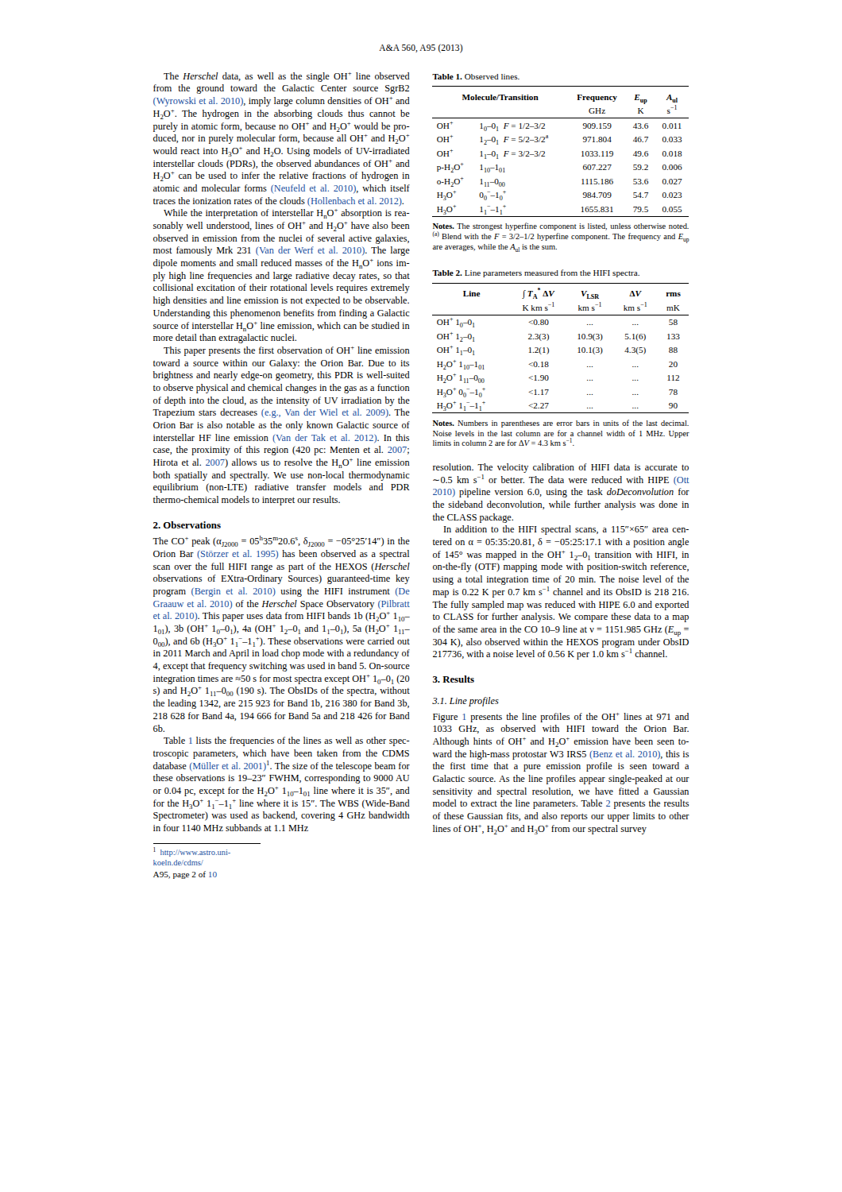A&A 560, A95 (2013)
The Herschel data, as well as the single OH+ line observed from the ground toward the Galactic Center source SgrB2 (Wyrowski et al. 2010), imply large column densities of OH+ and H2O+. The hydrogen in the absorbing clouds thus cannot be purely in atomic form, because no OH+ and H2O+ would be produced, nor in purely molecular form, because all OH+ and H2O+ would react into H3O+ and H2O. Using models of UV-irradiated interstellar clouds (PDRs), the observed abundances of OH+ and H2O+ can be used to infer the relative fractions of hydrogen in atomic and molecular forms (Neufeld et al. 2010), which itself traces the ionization rates of the clouds (Hollenbach et al. 2012).
While the interpretation of interstellar HnO+ absorption is reasonably well understood, lines of OH+ and H2O+ have also been observed in emission from the nuclei of several active galaxies, most famously Mrk 231 (Van der Werf et al. 2010). The large dipole moments and small reduced masses of the HnO+ ions imply high line frequencies and large radiative decay rates, so that collisional excitation of their rotational levels requires extremely high densities and line emission is not expected to be observable. Understanding this phenomenon benefits from finding a Galactic source of interstellar HnO+ line emission, which can be studied in more detail than extragalactic nuclei.
This paper presents the first observation of OH+ line emission toward a source within our Galaxy: the Orion Bar. Due to its brightness and nearly edge-on geometry, this PDR is well-suited to observe physical and chemical changes in the gas as a function of depth into the cloud, as the intensity of UV irradiation by the Trapezium stars decreases (e.g., Van der Wiel et al. 2009). The Orion Bar is also notable as the only known Galactic source of interstellar HF line emission (Van der Tak et al. 2012). In this case, the proximity of this region (420 pc: Menten et al. 2007; Hirota et al. 2007) allows us to resolve the HnO+ line emission both spatially and spectrally. We use non-local thermodynamic equilibrium (non-LTE) radiative transfer models and PDR thermo-chemical models to interpret our results.
2. Observations
The CO+ peak (αJ2000 = 05h35m20.6s, δJ2000 = −05°25′14″) in the Orion Bar (Störzer et al. 1995) has been observed as a spectral scan over the full HIFI range as part of the HEXOS (Herschel observations of EXtra-Ordinary Sources) guaranteed-time key program (Bergin et al. 2010) using the HIFI instrument (De Graauw et al. 2010) of the Herschel Space Observatory (Pilbratt et al. 2010). This paper uses data from HIFI bands 1b (H2O+ 110–101), 3b (OH+ 10–01), 4a (OH+ 12–01 and 11–01), 5a (H2O+ 111–000), and 6b (H3O+ 11−–11+). These observations were carried out in 2011 March and April in load chop mode with a redundancy of 4, except that frequency switching was used in band 5. On-source integration times are ≈50 s for most spectra except OH+ 10–01 (20 s) and H2O+ 111–000 (190 s). The ObsIDs of the spectra, without the leading 1342, are 215 923 for Band 1b, 216 380 for Band 3b, 218 628 for Band 4a, 194 666 for Band 5a and 218 426 for Band 6b.
Table 1 lists the frequencies of the lines as well as other spectroscopic parameters, which have been taken from the CDMS database (Müller et al. 2001)1. The size of the telescope beam for these observations is 19–23″ FWHM, corresponding to 9000 AU or 0.04 pc, except for the H2O+ 110–101 line where it is 35″, and for the H3O+ 11−–11+ line where it is 15″. The WBS (Wide-Band Spectrometer) was used as backend, covering 4 GHz bandwidth in four 1140 MHz subbands at 1.1 MHz
1 http://www.astro.uni-koeln.de/cdms/
Table 1. Observed lines.
| Molecule/Transition | Frequency | E up | A ul |
| --- | --- | --- | --- |
| | | GHz | K | s −1 |
| OH + | 1 0 –0 1 F = 1/2–3/2 | 909.159 | 43.6 | 0.011 |
| OH + | 1 2 –0 1 F = 5/2–3/2 a | 971.804 | 46.7 | 0.033 |
| OH + | 1 1 –0 1 F = 3/2–3/2 | 1033.119 | 49.6 | 0.018 |
| p-H 2 O + | 1 10 –1 01 | 607.227 | 59.2 | 0.006 |
| o-H 2 O + | 1 11 –0 00 | 1115.186 | 53.6 | 0.027 |
| H 3 O + | 0 0 − –1 0 + | 984.709 | 54.7 | 0.023 |
| H 3 O + | 1 1 − –1 1 + | 1655.831 | 79.5 | 0.055 |
Notes. The strongest hyperfine component is listed, unless otherwise noted. (a) Blend with the F = 3/2–1/2 hyperfine component. The frequency and Eup are averages, while the Aul is the sum.
Table 2. Line parameters measured from the HIFI spectra.
| Line | ∫ T A * Δ V | V LSR | Δ V | rms |
| --- | --- | --- | --- | --- |
| | K km s −1 | km s −1 | km s −1 | mK |
| OH + 1 0 –0 1 | <0.80 | ... | ... | 58 |
| OH + 1 2 –0 1 | 2.3(3) | 10.9(3) | 5.1(6) | 133 |
| OH + 1 1 –0 1 | 1.2(1) | 10.1(3) | 4.3(5) | 88 |
| H 2 O + 1 10 –1 01 | <0.18 | ... | ... | 20 |
| H 2 O + 1 11 –0 00 | <1.90 | ... | ... | 112 |
| H 3 O + 0 0 − –1 0 + | <1.17 | ... | ... | 78 |
| H 3 O + 1 1 − –1 1 + | <2.27 | ... | ... | 90 |
Notes. Numbers in parentheses are error bars in units of the last decimal. Noise levels in the last column are for a channel width of 1 MHz. Upper limits in column 2 are for ΔV = 4.3 km s−1.
resolution. The velocity calibration of HIFI data is accurate to ∼0.5 km s−1 or better. The data were reduced with HIPE (Ott 2010) pipeline version 6.0, using the task doDeconvolution for the sideband deconvolution, while further analysis was done in the CLASS package.
In addition to the HIFI spectral scans, a 115″×65″ area centered on α = 05:35:20.81, δ = −05:25:17.1 with a position angle of 145° was mapped in the OH+ 12–01 transition with HIFI, in on-the-fly (OTF) mapping mode with position-switch reference, using a total integration time of 20 min. The noise level of the map is 0.22 K per 0.7 km s−1 channel and its ObsID is 218 216. The fully sampled map was reduced with HIPE 6.0 and exported to CLASS for further analysis. We compare these data to a map of the same area in the CO 10–9 line at ν = 1151.985 GHz (Eup = 304 K), also observed within the HEXOS program under ObsID 217736, with a noise level of 0.56 K per 1.0 km s−1 channel.
3. Results
3.1. Line profiles
Figure 1 presents the line profiles of the OH+ lines at 971 and 1033 GHz, as observed with HIFI toward the Orion Bar. Although hints of OH+ and H2O+ emission have been seen toward the high-mass protostar W3 IRS5 (Benz et al. 2010), this is the first time that a pure emission profile is seen toward a Galactic source. As the line profiles appear single-peaked at our sensitivity and spectral resolution, we have fitted a Gaussian model to extract the line parameters. Table 2 presents the results of these Gaussian fits, and also reports our upper limits to other lines of OH+, H2O+ and H3O+ from our spectral survey
A95, page 2 of 10